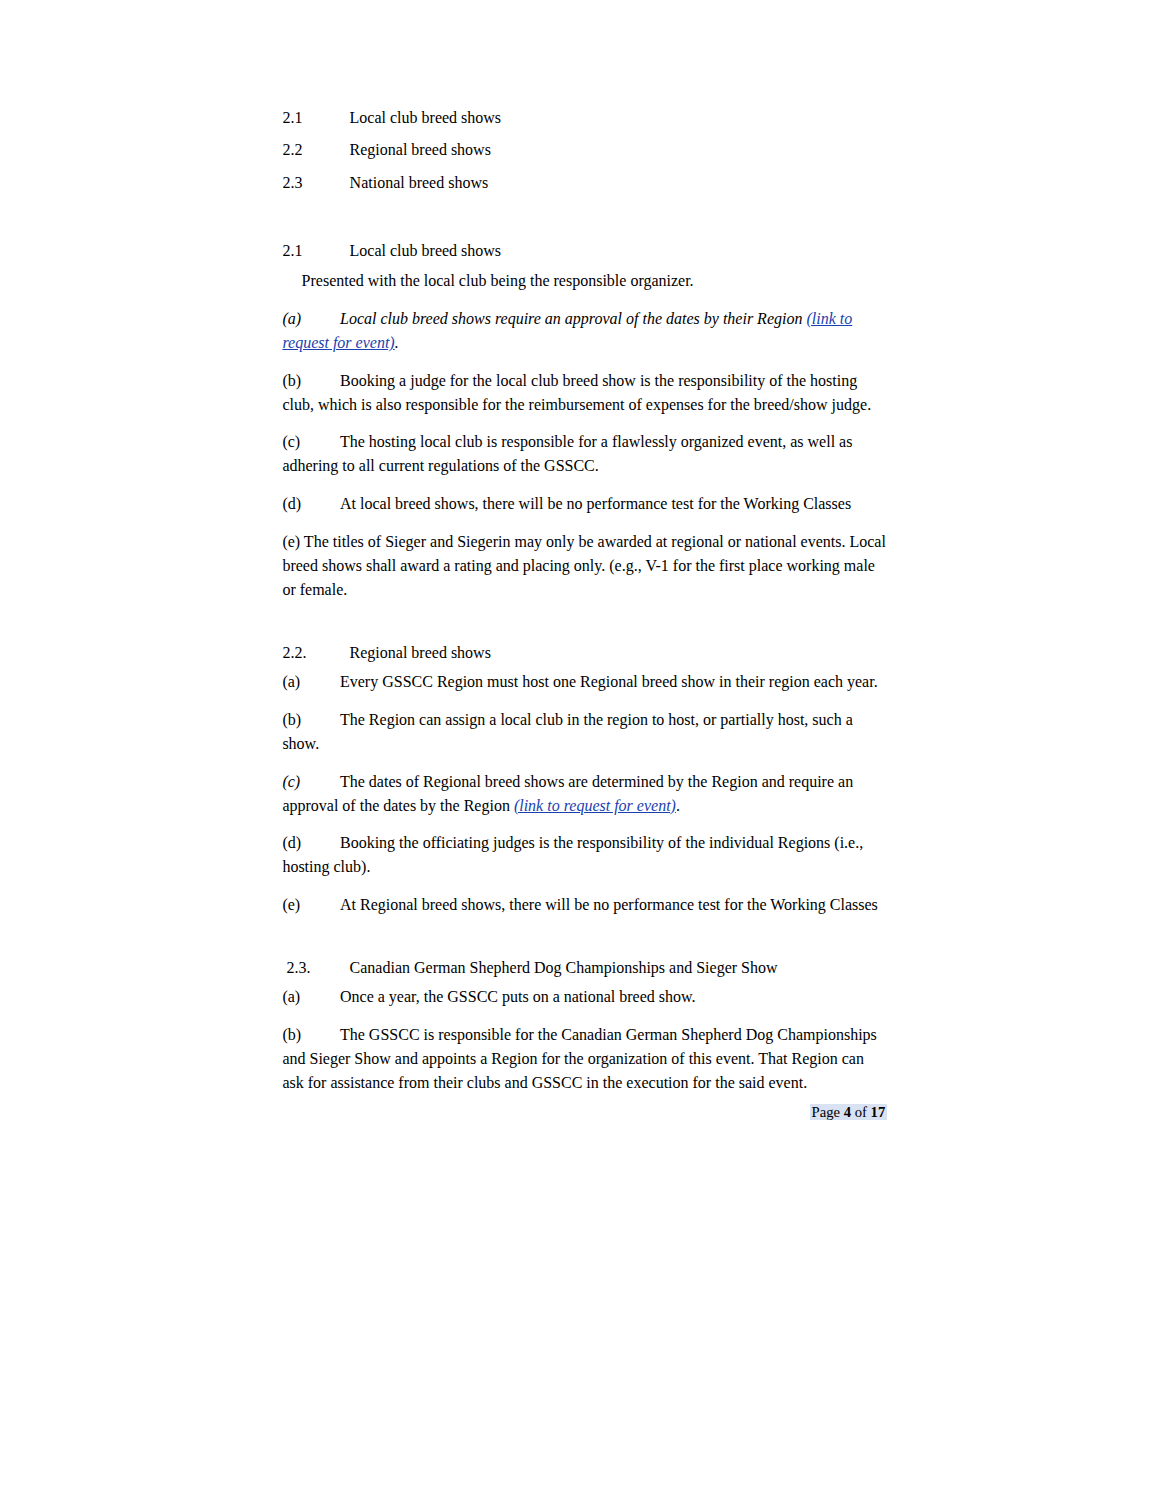2.1 Local club breed shows
2.2 Regional breed shows
2.3 National breed shows
2.1 Local club breed shows
Presented with the local club being the responsible organizer.
(a) Local club breed shows require an approval of the dates by their Region (link to request for event).
(b) Booking a judge for the local club breed show is the responsibility of the hosting club, which is also responsible for the reimbursement of expenses for the breed/show judge.
(c) The hosting local club is responsible for a flawlessly organized event, as well as adhering to all current regulations of the GSSCC.
(d) At local breed shows, there will be no performance test for the Working Classes
(e) The titles of Sieger and Siegerin may only be awarded at regional or national events. Local breed shows shall award a rating and placing only. (e.g., V-1 for the first place working male or female.
2.2. Regional breed shows
(a) Every GSSCC Region must host one Regional breed show in their region each year.
(b) The Region can assign a local club in the region to host, or partially host, such a show.
(c) The dates of Regional breed shows are determined by the Region and require an approval of the dates by the Region (link to request for event).
(d) Booking the officiating judges is the responsibility of the individual Regions (i.e., hosting club).
(e) At Regional breed shows, there will be no performance test for the Working Classes
2.3. Canadian German Shepherd Dog Championships and Sieger Show
(a) Once a year, the GSSCC puts on a national breed show.
(b) The GSSCC is responsible for the Canadian German Shepherd Dog Championships and Sieger Show and appoints a Region for the organization of this event. That Region can ask for assistance from their clubs and GSSCC in the execution for the said event.
Page 4 of 17